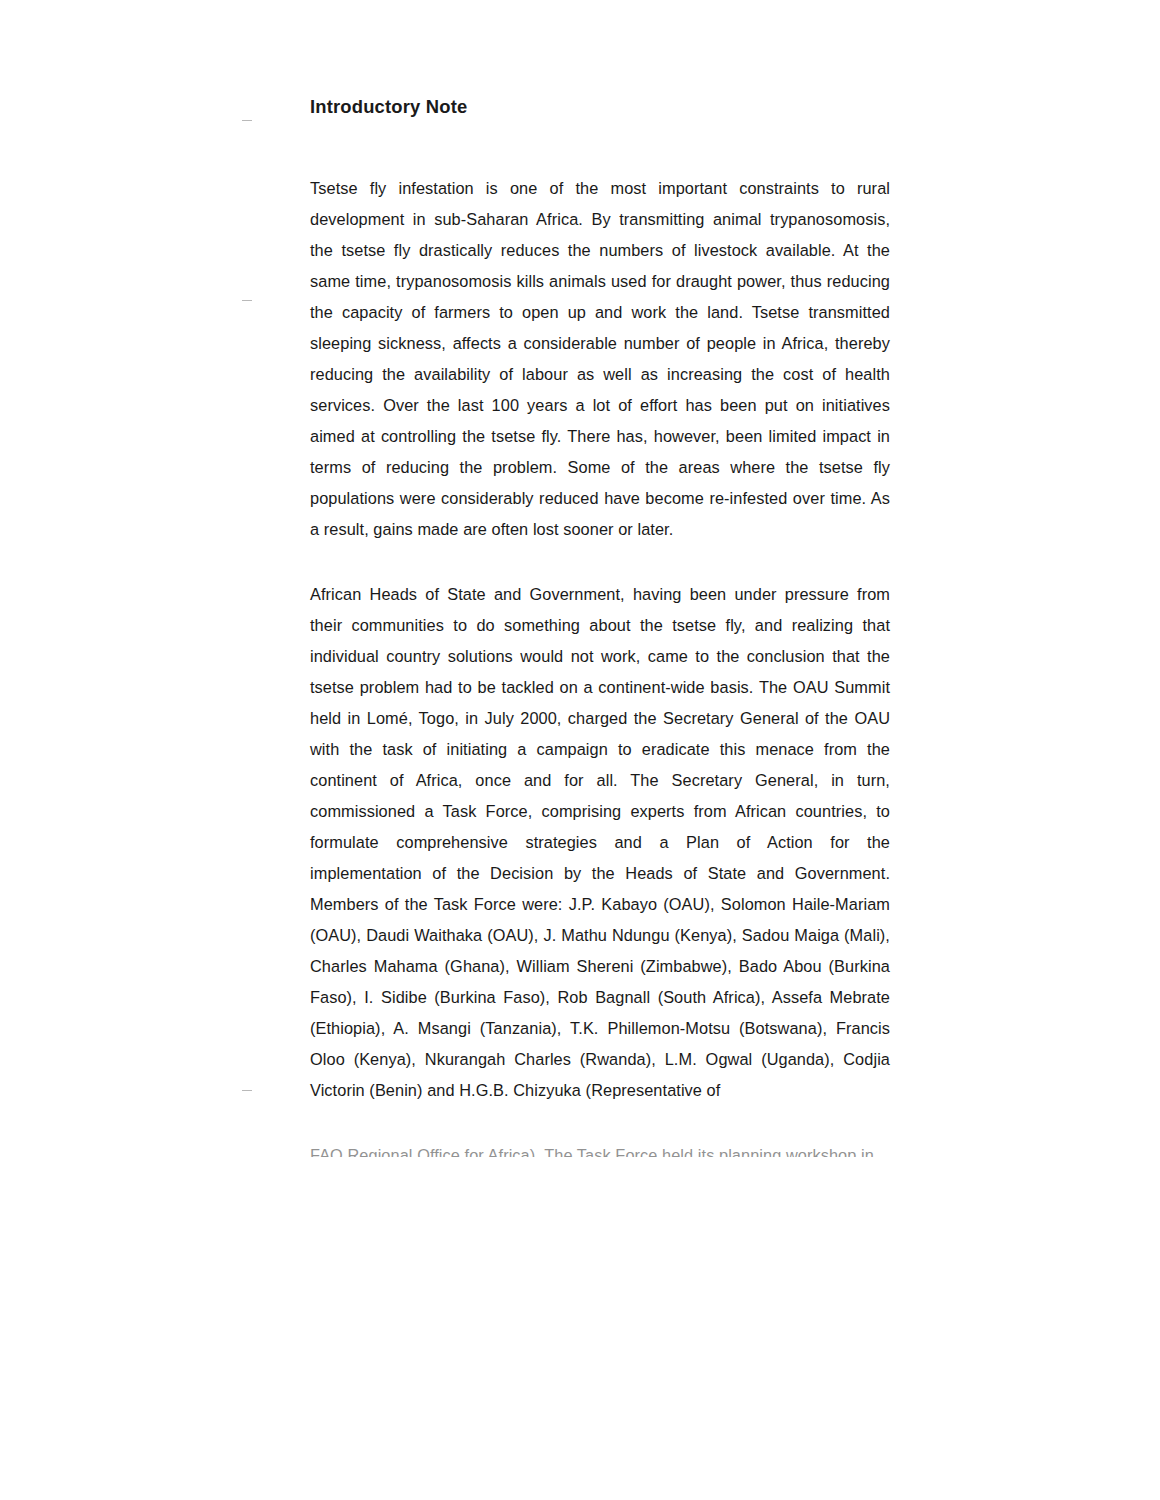Introductory Note
Tsetse fly infestation is one of the most important constraints to rural development in sub-Saharan Africa. By transmitting animal trypanosomosis, the tsetse fly drastically reduces the numbers of livestock available. At the same time, trypanosomosis kills animals used for draught power, thus reducing the capacity of farmers to open up and work the land. Tsetse transmitted sleeping sickness, affects a considerable number of people in Africa, thereby reducing the availability of labour as well as increasing the cost of health services. Over the last 100 years a lot of effort has been put on initiatives aimed at controlling the tsetse fly. There has, however, been limited impact in terms of reducing the problem. Some of the areas where the tsetse fly populations were considerably reduced have become re-infested over time. As a result, gains made are often lost sooner or later.
African Heads of State and Government, having been under pressure from their communities to do something about the tsetse fly, and realizing that individual country solutions would not work, came to the conclusion that the tsetse problem had to be tackled on a continent-wide basis. The OAU Summit held in Lomé, Togo, in July 2000, charged the Secretary General of the OAU with the task of initiating a campaign to eradicate this menace from the continent of Africa, once and for all. The Secretary General, in turn, commissioned a Task Force, comprising experts from African countries, to formulate comprehensive strategies and a Plan of Action for the implementation of the Decision by the Heads of State and Government. Members of the Task Force were: J.P. Kabayo (OAU), Solomon Haile-Mariam (OAU), Daudi Waithaka (OAU), J. Mathu Ndungu (Kenya), Sadou Maiga (Mali), Charles Mahama (Ghana), William Shereni (Zimbabwe), Bado Abou (Burkina Faso), I. Sidibe (Burkina Faso), Rob Bagnall (South Africa), Assefa Mebrate (Ethiopia), A. Msangi (Tanzania), T.K. Phillemon-Motsu (Botswana), Francis Oloo (Kenya), Nkurangah Charles (Rwanda), L.M. Ogwal (Uganda), Codjia Victorin (Benin) and H.G.B. Chizyuka (Representative of
FAO Regional Office for Africa). The Task Force held its planning workshop in